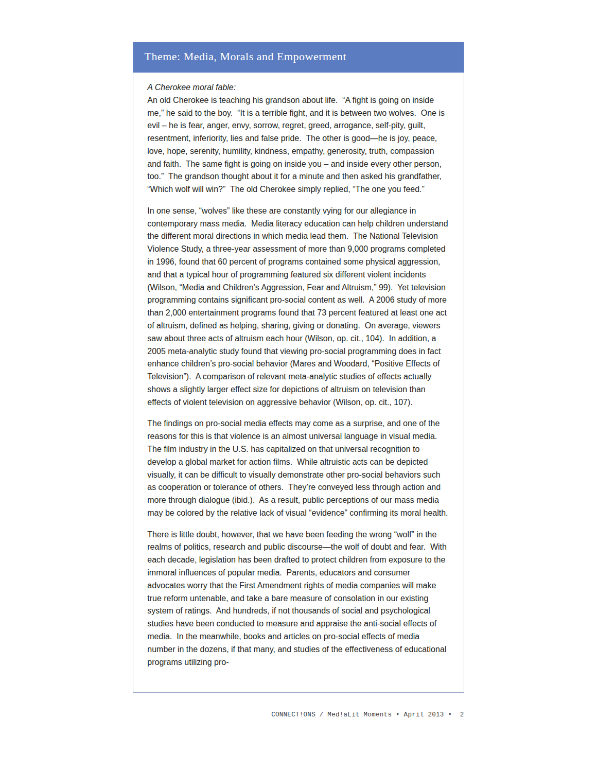Theme: Media, Morals and Empowerment
A Cherokee moral fable:
An old Cherokee is teaching his grandson about life. “A fight is going on inside me,” he said to the boy. “It is a terrible fight, and it is between two wolves. One is evil – he is fear, anger, envy, sorrow, regret, greed, arrogance, self-pity, guilt, resentment, inferiority, lies and false pride. The other is good—he is joy, peace, love, hope, serenity, humility, kindness, empathy, generosity, truth, compassion and faith. The same fight is going on inside you – and inside every other person, too.” The grandson thought about it for a minute and then asked his grandfather, “Which wolf will win?” The old Cherokee simply replied, “The one you feed.”
In one sense, “wolves” like these are constantly vying for our allegiance in contemporary mass media. Media literacy education can help children understand the different moral directions in which media lead them. The National Television Violence Study, a three-year assessment of more than 9,000 programs completed in 1996, found that 60 percent of programs contained some physical aggression, and that a typical hour of programming featured six different violent incidents (Wilson, “Media and Children’s Aggression, Fear and Altruism,” 99). Yet television programming contains significant pro-social content as well. A 2006 study of more than 2,000 entertainment programs found that 73 percent featured at least one act of altruism, defined as helping, sharing, giving or donating. On average, viewers saw about three acts of altruism each hour (Wilson, op. cit., 104). In addition, a 2005 meta-analytic study found that viewing pro-social programming does in fact enhance children’s pro-social behavior (Mares and Woodard, “Positive Effects of Television”). A comparison of relevant meta-analytic studies of effects actually shows a slightly larger effect size for depictions of altruism on television than effects of violent television on aggressive behavior (Wilson, op. cit., 107).
The findings on pro-social media effects may come as a surprise, and one of the reasons for this is that violence is an almost universal language in visual media. The film industry in the U.S. has capitalized on that universal recognition to develop a global market for action films. While altruistic acts can be depicted visually, it can be difficult to visually demonstrate other pro-social behaviors such as cooperation or tolerance of others. They’re conveyed less through action and more through dialogue (ibid.). As a result, public perceptions of our mass media may be colored by the relative lack of visual “evidence” confirming its moral health.
There is little doubt, however, that we have been feeding the wrong “wolf” in the realms of politics, research and public discourse—the wolf of doubt and fear. With each decade, legislation has been drafted to protect children from exposure to the immoral influences of popular media. Parents, educators and consumer advocates worry that the First Amendment rights of media companies will make true reform untenable, and take a bare measure of consolation in our existing system of ratings. And hundreds, if not thousands of social and psychological studies have been conducted to measure and appraise the anti-social effects of media. In the meanwhile, books and articles on pro-social effects of media number in the dozens, if that many, and studies of the effectiveness of educational programs utilizing pro-
CONNECT!ONS / Med!aLit Moments • April 2013 • 2